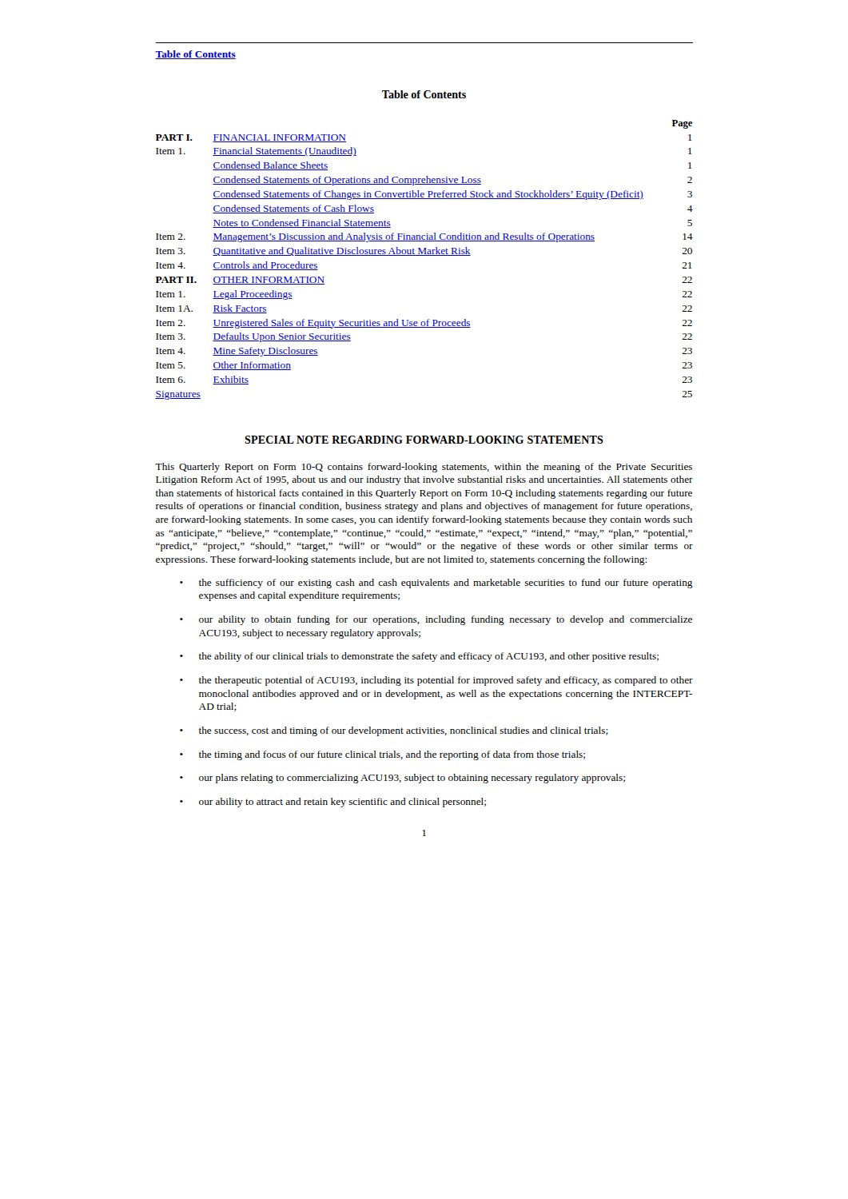Table of Contents
Table of Contents
| | | Page |
| PART I. | FINANCIAL INFORMATION | 1 |
| Item 1. | Financial Statements (Unaudited) | 1 |
| | Condensed Balance Sheets | 1 |
| | Condensed Statements of Operations and Comprehensive Loss | 2 |
| | Condensed Statements of Changes in Convertible Preferred Stock and Stockholders’ Equity (Deficit) | 3 |
| | Condensed Statements of Cash Flows | 4 |
| | Notes to Condensed Financial Statements | 5 |
| Item 2. | Management’s Discussion and Analysis of Financial Condition and Results of Operations | 14 |
| Item 3. | Quantitative and Qualitative Disclosures About Market Risk | 20 |
| Item 4. | Controls and Procedures | 21 |
| PART II. | OTHER INFORMATION | 22 |
| Item 1. | Legal Proceedings | 22 |
| Item 1A. | Risk Factors | 22 |
| Item 2. | Unregistered Sales of Equity Securities and Use of Proceeds | 22 |
| Item 3. | Defaults Upon Senior Securities | 22 |
| Item 4. | Mine Safety Disclosures | 23 |
| Item 5. | Other Information | 23 |
| Item 6. | Exhibits | 23 |
| Signatures | | 25 |
SPECIAL NOTE REGARDING FORWARD-LOOKING STATEMENTS
This Quarterly Report on Form 10-Q contains forward-looking statements, within the meaning of the Private Securities Litigation Reform Act of 1995, about us and our industry that involve substantial risks and uncertainties. All statements other than statements of historical facts contained in this Quarterly Report on Form 10-Q including statements regarding our future results of operations or financial condition, business strategy and plans and objectives of management for future operations, are forward-looking statements. In some cases, you can identify forward-looking statements because they contain words such as “anticipate,” “believe,” “contemplate,” “continue,” “could,” “estimate,” “expect,” “intend,” “may,” “plan,” “potential,” “predict,” “project,” “should,” “target,” “will” or “would” or the negative of these words or other similar terms or expressions. These forward-looking statements include, but are not limited to, statements concerning the following:
the sufficiency of our existing cash and cash equivalents and marketable securities to fund our future operating expenses and capital expenditure requirements;
our ability to obtain funding for our operations, including funding necessary to develop and commercialize ACU193, subject to necessary regulatory approvals;
the ability of our clinical trials to demonstrate the safety and efficacy of ACU193, and other positive results;
the therapeutic potential of ACU193, including its potential for improved safety and efficacy, as compared to other monoclonal antibodies approved and or in development, as well as the expectations concerning the INTERCEPT-AD trial;
the success, cost and timing of our development activities, nonclinical studies and clinical trials;
the timing and focus of our future clinical trials, and the reporting of data from those trials;
our plans relating to commercializing ACU193, subject to obtaining necessary regulatory approvals;
our ability to attract and retain key scientific and clinical personnel;
1